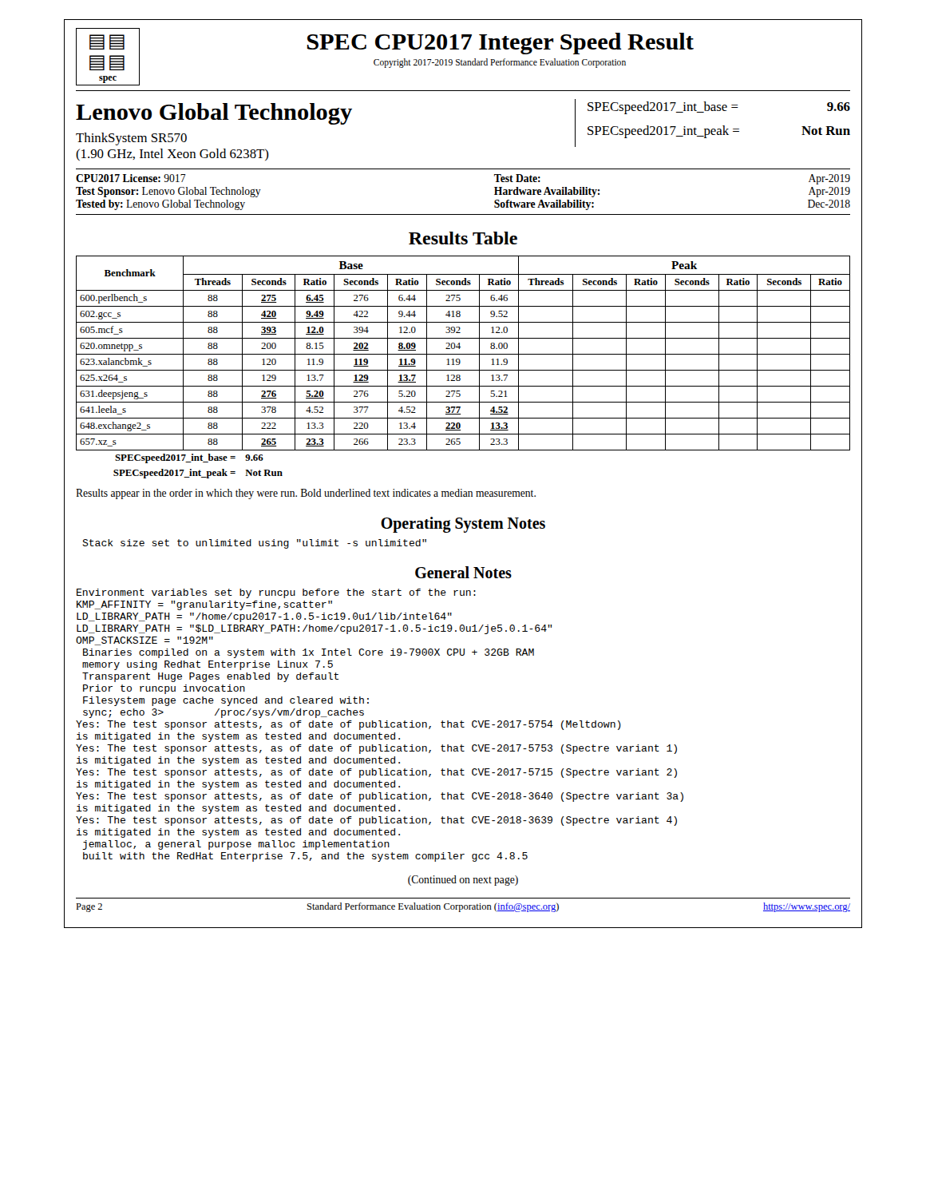▤▤
▤▤
spec
SPEC CPU2017 Integer Speed Result
Copyright 2017-2019 Standard Performance Evaluation Corporation
Lenovo Global Technology
ThinkSystem SR570 (1.90 GHz, Intel Xeon Gold 6238T)
SPECspeed2017_int_base = 9.66
SPECspeed2017_int_peak = Not Run
CPU2017 License: 9017
Test Sponsor: Lenovo Global Technology
Tested by: Lenovo Global Technology
Test Date: Apr-2019
Hardware Availability: Apr-2019
Software Availability: Dec-2018
Results Table
| Benchmark | Base | Peak |
| --- | --- | --- |
| Threads | Seconds | Ratio | Seconds | Ratio | Seconds | Ratio | Threads | Seconds | Ratio | Seconds | Ratio | Seconds | Ratio |
| 600.perlbench_s | 88 | 275 | 6.45 | 276 | 6.44 | 275 | 6.46 | | | | | | | |
| 602.gcc_s | 88 | 420 | 9.49 | 422 | 9.44 | 418 | 9.52 | | | | | | | |
| 605.mcf_s | 88 | 393 | 12.0 | 394 | 12.0 | 392 | 12.0 | | | | | | | |
| 620.omnetpp_s | 88 | 200 | 8.15 | 202 | 8.09 | 204 | 8.00 | | | | | | | |
| 623.xalancbmk_s | 88 | 120 | 11.9 | 119 | 11.9 | 119 | 11.9 | | | | | | | |
| 625.x264_s | 88 | 129 | 13.7 | 129 | 13.7 | 128 | 13.7 | | | | | | | |
| 631.deepsjeng_s | 88 | 276 | 5.20 | 276 | 5.20 | 275 | 5.21 | | | | | | | |
| 641.leela_s | 88 | 378 | 4.52 | 377 | 4.52 | 377 | 4.52 | | | | | | | |
| 648.exchange2_s | 88 | 222 | 13.3 | 220 | 13.4 | 220 | 13.3 | | | | | | | |
| 657.xz_s | 88 | 265 | 23.3 | 266 | 23.3 | 265 | 23.3 | | | | | | | |
| SPECspeed2017_int_base = | 9.66 |
| SPECspeed2017_int_peak = | Not Run |
Results appear in the order in which they were run. Bold underlined text indicates a median measurement.
Operating System Notes
 Stack size set to unlimited using "ulimit -s unlimited"
General Notes
Environment variables set by runcpu before the start of the run:
KMP_AFFINITY = "granularity=fine,scatter"
LD_LIBRARY_PATH = "/home/cpu2017-1.0.5-ic19.0u1/lib/intel64"
LD_LIBRARY_PATH = "$LD_LIBRARY_PATH:/home/cpu2017-1.0.5-ic19.0u1/je5.0.1-64"
OMP_STACKSIZE = "192M"
 Binaries compiled on a system with 1x Intel Core i9-7900X CPU + 32GB RAM
 memory using Redhat Enterprise Linux 7.5
 Transparent Huge Pages enabled by default
 Prior to runcpu invocation
 Filesystem page cache synced and cleared with:
 sync; echo 3>        /proc/sys/vm/drop_caches
Yes: The test sponsor attests, as of date of publication, that CVE-2017-5754 (Meltdown)
is mitigated in the system as tested and documented.
Yes: The test sponsor attests, as of date of publication, that CVE-2017-5753 (Spectre variant 1)
is mitigated in the system as tested and documented.
Yes: The test sponsor attests, as of date of publication, that CVE-2017-5715 (Spectre variant 2)
is mitigated in the system as tested and documented.
Yes: The test sponsor attests, as of date of publication, that CVE-2018-3640 (Spectre variant 3a)
is mitigated in the system as tested and documented.
Yes: The test sponsor attests, as of date of publication, that CVE-2018-3639 (Spectre variant 4)
is mitigated in the system as tested and documented.
 jemalloc, a general purpose malloc implementation
 built with the RedHat Enterprise 7.5, and the system compiler gcc 4.8.5
(Continued on next page)
Page 2 Standard Performance Evaluation Corporation (info@spec.org) https://www.spec.org/